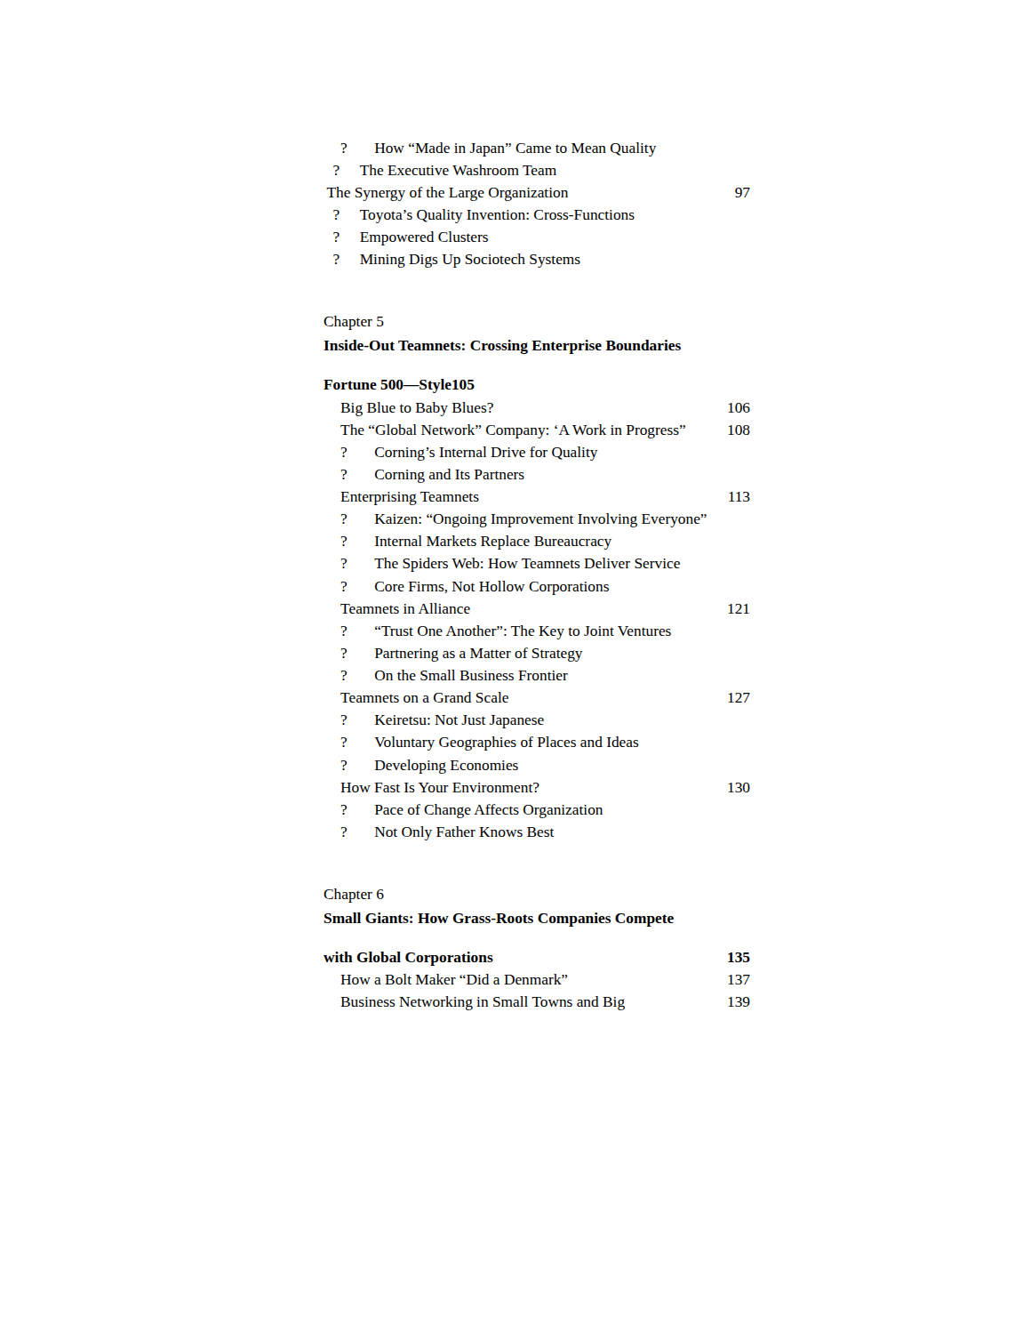How “Made in Japan” Came to Mean Quality
The Executive Washroom Team
The Synergy of the Large Organization 97
Toyota’s Quality Invention: Cross-Functions
Empowered Clusters
Mining Digs Up Sociotech Systems
Chapter 5
Inside-Out Teamnets: Crossing Enterprise Boundaries
Fortune 500—Style105
Big Blue to Baby Blues? 106
The “Global Network” Company: ‘A Work in Progress” 108
Corning’s Internal Drive for Quality
Corning and Its Partners
Enterprising Teamnets 113
Kaizen: “Ongoing Improvement Involving Everyone”
Internal Markets Replace Bureaucracy
The Spiders Web: How Teamnets Deliver Service
Core Firms, Not Hollow Corporations
Teamnets in Alliance 121
“Trust One Another”: The Key to Joint Ventures
Partnering as a Matter of Strategy
On the Small Business Frontier
Teamnets on a Grand Scale 127
Keiretsu: Not Just Japanese
Voluntary Geographies of Places and Ideas
Developing Economies
How Fast Is Your Environment? 130
Pace of Change Affects Organization
Not Only Father Knows Best
Chapter 6
Small Giants: How Grass-Roots Companies Compete
with Global Corporations 135
How a Bolt Maker “Did a Denmark” 137
Business Networking in Small Towns and Big 139